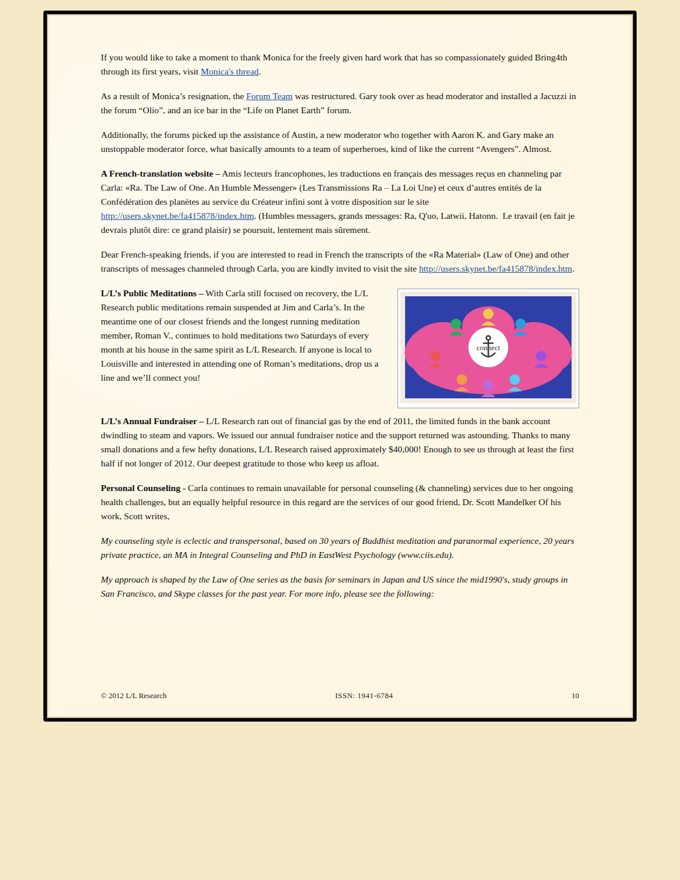If you would like to take a moment to thank Monica for the freely given hard work that has so compassionately guided Bring4th through its first years, visit Monica's thread.
As a result of Monica’s resignation, the Forum Team was restructured. Gary took over as head moderator and installed a Jacuzzi in the forum “Olio”, and an ice bar in the “Life on Planet Earth” forum.
Additionally, the forums picked up the assistance of Austin, a new moderator who together with Aaron K. and Gary make an unstoppable moderator force, what basically amounts to a team of superheroes, kind of like the current “Avengers”. Almost.
A French-translation website – Amis lecteurs francophones, les traductions en français des messages reçus en channeling par Carla: «Ra. The Law of One. An Humble Messenger» (Les Transmissions Ra – La Loi Une) et ceux d’autres entités de la Confédération des planètes au service du Créateur infini sont à votre disposition sur le site http://users.skynet.be/fa415878/index.htm. (Humbles messagers, grands messages: Ra, Q'uo, Latwii, Hatonn. Le travail (en fait je devrais plutôt dire: ce grand plaisir) se poursuit, lentement mais sûrement.
Dear French-speaking friends, if you are interested to read in French the transcripts of the «Ra Material» (Law of One) and other transcripts of messages channeled through Carla, you are kindly invited to visit the site http://users.skynet.be/fa415878/index.htm.
connect
L/L’s Public Meditations – With Carla still focused on recovery, the L/L Research public meditations remain suspended at Jim and Carla’s. In the meantime one of our closest friends and the longest running meditation member, Roman V., continues to hold meditations two Saturdays of every month at his house in the same spirit as L/L Research. If anyone is local to Louisville and interested in attending one of Roman’s meditations, drop us a line and we’ll connect you!
L/L’s Annual Fundraiser – L/L Research ran out of financial gas by the end of 2011, the limited funds in the bank account dwindling to steam and vapors. We issued our annual fundraiser notice and the support returned was astounding. Thanks to many small donations and a few hefty donations, L/L Research raised approximately $40,000! Enough to see us through at least the first half if not longer of 2012. Our deepest gratitude to those who keep us afloat.
Personal Counseling - Carla continues to remain unavailable for personal counseling (& channeling) services due to her ongoing health challenges, but an equally helpful resource in this regard are the services of our good friend, Dr. Scott Mandelker Of his work, Scott writes,
My counseling style is eclectic and transpersonal, based on 30 years of Buddhist meditation and paranormal experience, 20 years private practice, an MA in Integral Counseling and PhD in EastWest Psychology (www.ciis.edu).
My approach is shaped by the Law of One series as the basis for seminars in Japan and US since the mid1990's, study groups in San Francisco, and Skype classes for the past year. For more info, please see the following:
© 2012 L/L Research ISSN: 1941-6784 10